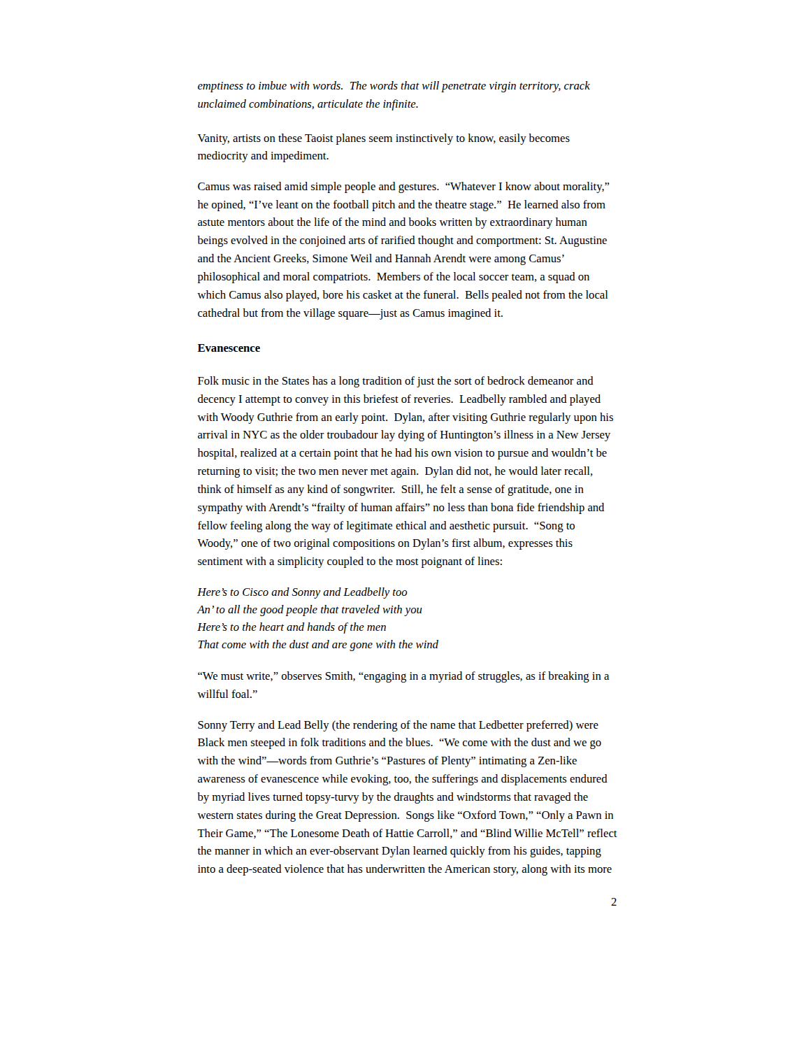emptiness to imbue with words. The words that will penetrate virgin territory, crack unclaimed combinations, articulate the infinite.
Vanity, artists on these Taoist planes seem instinctively to know, easily becomes mediocrity and impediment.
Camus was raised amid simple people and gestures. “Whatever I know about morality,” he opined, “I’ve leant on the football pitch and the theatre stage.” He learned also from astute mentors about the life of the mind and books written by extraordinary human beings evolved in the conjoined arts of rarified thought and comportment: St. Augustine and the Ancient Greeks, Simone Weil and Hannah Arendt were among Camus’ philosophical and moral compatriots. Members of the local soccer team, a squad on which Camus also played, bore his casket at the funeral. Bells pealed not from the local cathedral but from the village square—just as Camus imagined it.
Evanescence
Folk music in the States has a long tradition of just the sort of bedrock demeanor and decency I attempt to convey in this briefest of reveries. Leadbelly rambled and played with Woody Guthrie from an early point. Dylan, after visiting Guthrie regularly upon his arrival in NYC as the older troubadour lay dying of Huntington’s illness in a New Jersey hospital, realized at a certain point that he had his own vision to pursue and wouldn’t be returning to visit; the two men never met again. Dylan did not, he would later recall, think of himself as any kind of songwriter. Still, he felt a sense of gratitude, one in sympathy with Arendt’s “frailty of human affairs” no less than bona fide friendship and fellow feeling along the way of legitimate ethical and aesthetic pursuit. “Song to Woody,” one of two original compositions on Dylan’s first album, expresses this sentiment with a simplicity coupled to the most poignant of lines:
Here’s to Cisco and Sonny and Leadbelly too An’ to all the good people that traveled with you Here’s to the heart and hands of the men That come with the dust and are gone with the wind
“We must write,” observes Smith, “engaging in a myriad of struggles, as if breaking in a willful foal.”
Sonny Terry and Lead Belly (the rendering of the name that Ledbetter preferred) were Black men steeped in folk traditions and the blues. “We come with the dust and we go with the wind”—words from Guthrie’s “Pastures of Plenty” intimating a Zen-like awareness of evanescence while evoking, too, the sufferings and displacements endured by myriad lives turned topsy-turvy by the draughts and windstorms that ravaged the western states during the Great Depression. Songs like “Oxford Town,” “Only a Pawn in Their Game,” “The Lonesome Death of Hattie Carroll,” and “Blind Willie McTell” reflect the manner in which an ever-observant Dylan learned quickly from his guides, tapping into a deep-seated violence that has underwritten the American story, along with its more
2